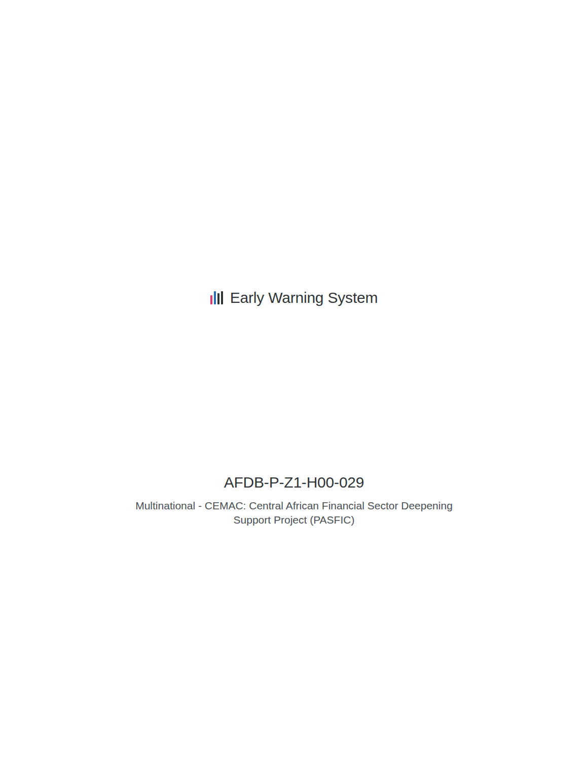Early Warning System
AFDB-P-Z1-H00-029
Multinational - CEMAC: Central African Financial Sector Deepening Support Project (PASFIC)